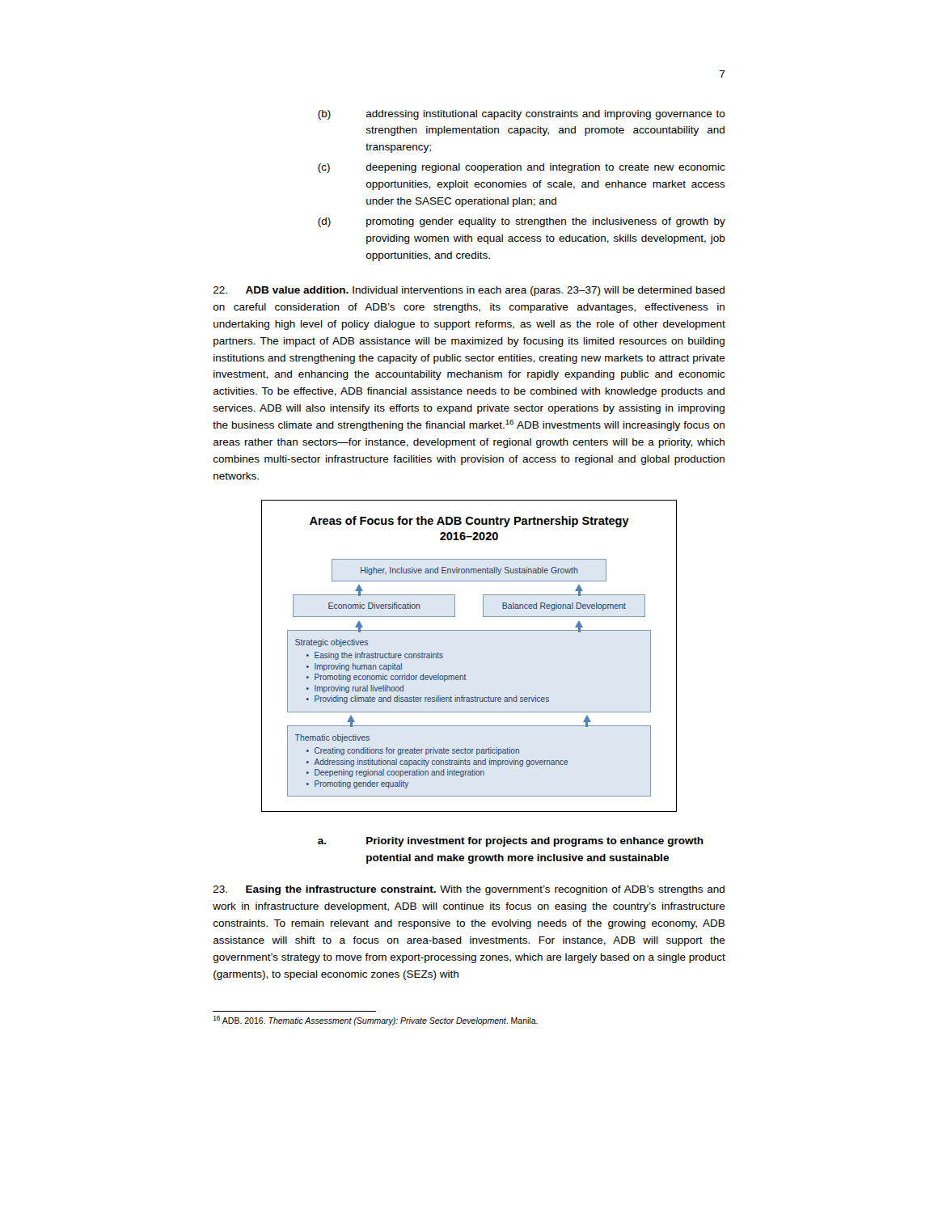7
(b) addressing institutional capacity constraints and improving governance to strengthen implementation capacity, and promote accountability and transparency;
(c) deepening regional cooperation and integration to create new economic opportunities, exploit economies of scale, and enhance market access under the SASEC operational plan; and
(d) promoting gender equality to strengthen the inclusiveness of growth by providing women with equal access to education, skills development, job opportunities, and credits.
22. ADB value addition. Individual interventions in each area (paras. 23–37) will be determined based on careful consideration of ADB’s core strengths, its comparative advantages, effectiveness in undertaking high level of policy dialogue to support reforms, as well as the role of other development partners. The impact of ADB assistance will be maximized by focusing its limited resources on building institutions and strengthening the capacity of public sector entities, creating new markets to attract private investment, and enhancing the accountability mechanism for rapidly expanding public and economic activities. To be effective, ADB financial assistance needs to be combined with knowledge products and services. ADB will also intensify its efforts to expand private sector operations by assisting in improving the business climate and strengthening the financial market.16 ADB investments will increasingly focus on areas rather than sectors—for instance, development of regional growth centers will be a priority, which combines multi-sector infrastructure facilities with provision of access to regional and global production networks.
Areas of Focus for the ADB Country Partnership Strategy
2016–2020
Higher, Inclusive and Environmentally Sustainable Growth
Economic Diversification
Balanced Regional Development
Strategic objectives
Easing the infrastructure constraints
Improving human capital
Promoting economic corridor development
Improving rural livelihood
Providing climate and disaster resilient infrastructure and services
Thematic objectives
Creating conditions for greater private sector participation
Addressing institutional capacity constraints and improving governance
Deepening regional cooperation and integration
Promoting gender equality
a. Priority investment for projects and programs to enhance growth potential and make growth more inclusive and sustainable
23. Easing the infrastructure constraint. With the government’s recognition of ADB’s strengths and work in infrastructure development, ADB will continue its focus on easing the country’s infrastructure constraints. To remain relevant and responsive to the evolving needs of the growing economy, ADB assistance will shift to a focus on area-based investments. For instance, ADB will support the government’s strategy to move from export-processing zones, which are largely based on a single product (garments), to special economic zones (SEZs) with
16 ADB. 2016. Thematic Assessment (Summary): Private Sector Development. Manila.